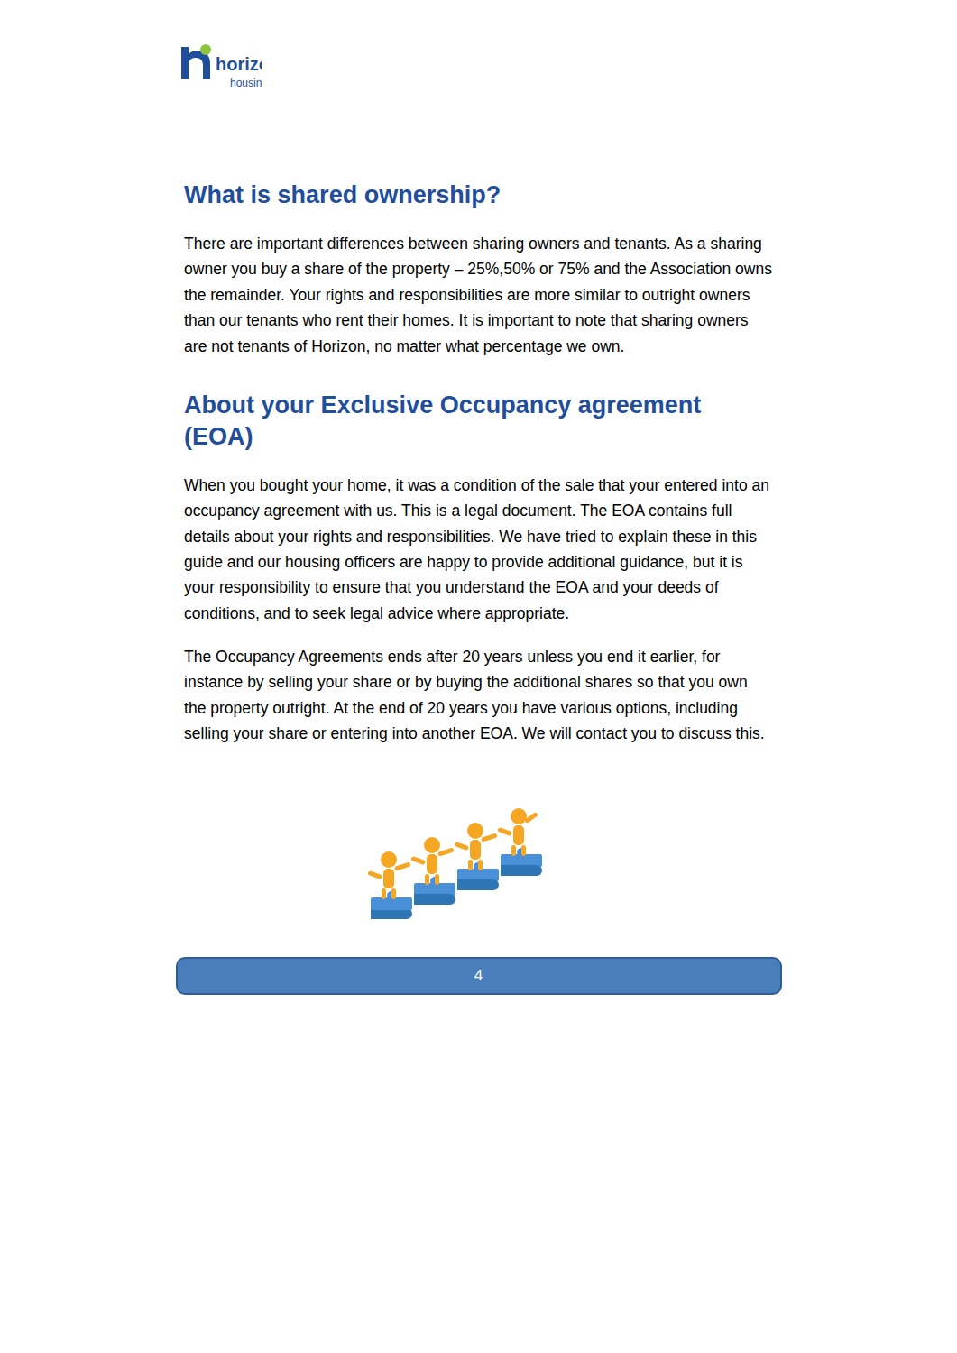horizon housing
What is shared ownership?
There are important differences between sharing owners and tenants. As a sharing owner you buy a share of the property – 25%,50% or 75% and the Association owns the remainder. Your rights and responsibilities are more similar to outright owners than our tenants who rent their homes. It is important to note that sharing owners are not tenants of Horizon, no matter what percentage we own.
About your Exclusive Occupancy agreement (EOA)
When you bought your home, it was a condition of the sale that your entered into an occupancy agreement with us. This is a legal document. The EOA contains full details about your rights and responsibilities. We have tried to explain these in this guide and our housing officers are happy to provide additional guidance, but it is your responsibility to ensure that you understand the EOA and your deeds of conditions, and to seek legal advice where appropriate.
The Occupancy Agreements ends after 20 years unless you end it earlier, for instance by selling your share or by buying the additional shares so that you own the property outright. At the end of 20 years you have various options, including selling your share or entering into another EOA. We will contact you to discuss this.
4